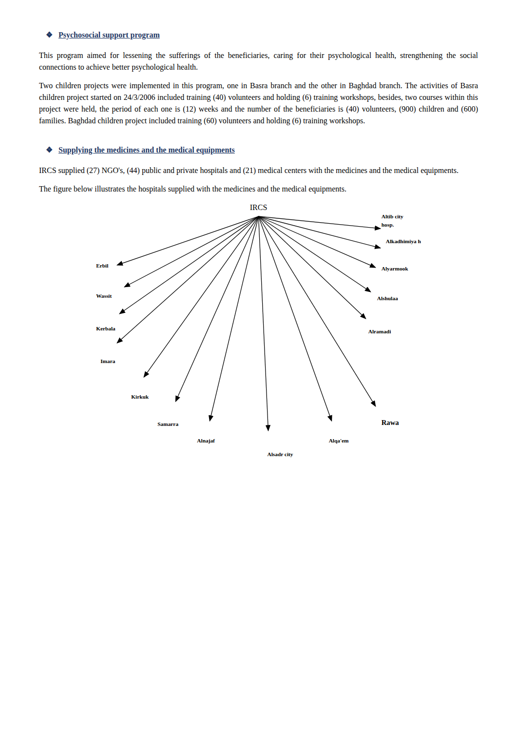Psychosocial support program
This program aimed for lessening the sufferings of the beneficiaries, caring for their psychological health, strengthening the social connections to achieve better psychological health.
Two children projects were implemented in this program, one in Basra branch and the other in Baghdad branch. The activities of Basra children project started on 24/3/2006 included training (40) volunteers and holding (6) training workshops, besides, two courses within this project were held, the period of each one is (12) weeks and the number of the beneficiaries is (40) volunteers, (900) children and (600) families. Baghdad children project included training (60) volunteers and holding (6) training workshops.
Supplying the medicines and the medical equipments
IRCS supplied (27) NGO's, (44) public and private hospitals and (21) medical centers with the medicines and the medical equipments.
The figure below illustrates the hospitals supplied with the medicines and the medical equipments.
IRCS
Altib city
hosp.
Alkadhimiya h
Alyarmook
Alshulaa
Alramadi
Rawa
Alqa'em
Alsadr city
Alnajaf
Samarra
Kirkuk
Imara
Kerbala
Wassit
Erbil